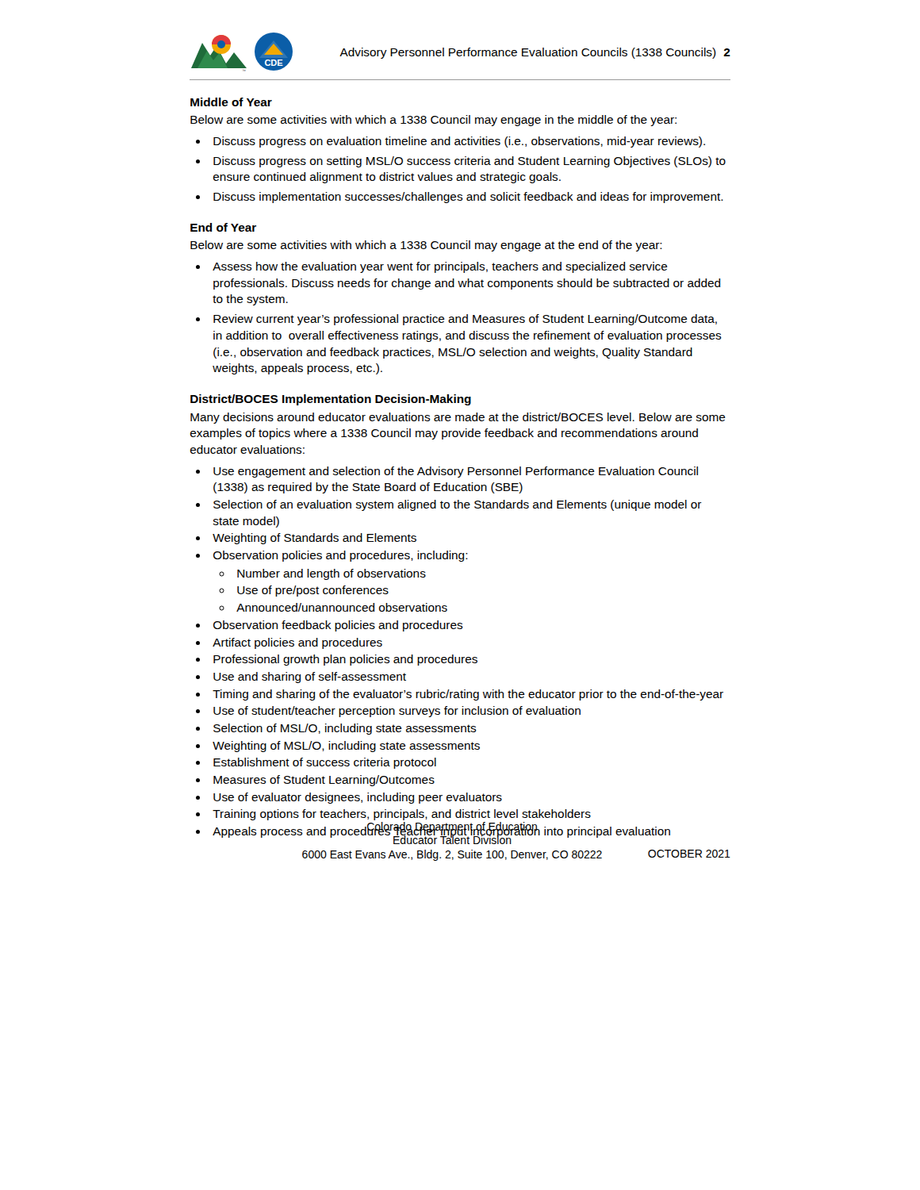™ CDE
Advisory Personnel Performance Evaluation Councils (1338 Councils)2
Middle of Year
Below are some activities with which a 1338 Council may engage in the middle of the year:
Discuss progress on evaluation timeline and activities (i.e., observations, mid-year reviews).
Discuss progress on setting MSL/O success criteria and Student Learning Objectives (SLOs) to ensure continued alignment to district values and strategic goals.
Discuss implementation successes/challenges and solicit feedback and ideas for improvement.
End of Year
Below are some activities with which a 1338 Council may engage at the end of the year:
Assess how the evaluation year went for principals, teachers and specialized service professionals. Discuss needs for change and what components should be subtracted or added to the system.
Review current year’s professional practice and Measures of Student Learning/Outcome data, in addition to overall effectiveness ratings, and discuss the refinement of evaluation processes (i.e., observation and feedback practices, MSL/O selection and weights, Quality Standard weights, appeals process, etc.).
District/BOCES Implementation Decision-Making
Many decisions around educator evaluations are made at the district/BOCES level. Below are some examples of topics where a 1338 Council may provide feedback and recommendations around educator evaluations:
Use engagement and selection of the Advisory Personnel Performance Evaluation Council (1338) as required by the State Board of Education (SBE)
Selection of an evaluation system aligned to the Standards and Elements (unique model or state model)
Weighting of Standards and Elements
Observation policies and procedures, including:
Number and length of observations
Use of pre/post conferences
Announced/unannounced observations
Observation feedback policies and procedures
Artifact policies and procedures
Professional growth plan policies and procedures
Use and sharing of self-assessment
Timing and sharing of the evaluator’s rubric/rating with the educator prior to the end-of-the-year
Use of student/teacher perception surveys for inclusion of evaluation
Selection of MSL/O, including state assessments
Weighting of MSL/O, including state assessments
Establishment of success criteria protocol
Measures of Student Learning/Outcomes
Use of evaluator designees, including peer evaluators
Training options for teachers, principals, and district level stakeholders
Appeals process and procedures Teacher input incorporation into principal evaluation
Colorado Department of Education
Educator Talent Division
6000 East Evans Ave., Bldg. 2, Suite 100, Denver, CO 80222
OCTOBER 2021